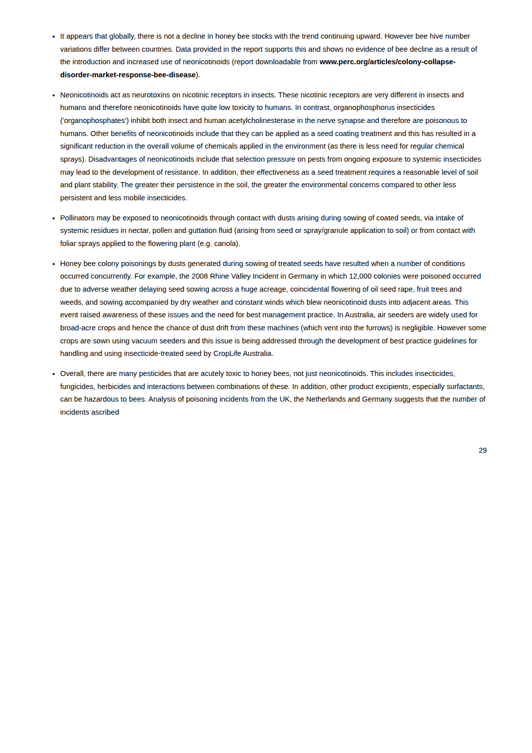It appears that globally, there is not a decline in honey bee stocks with the trend continuing upward. However bee hive number variations differ between countries. Data provided in the report supports this and shows no evidence of bee decline as a result of the introduction and increased use of neonicotinoids (report downloadable from www.perc.org/articles/colony-collapse-disorder-market-response-bee-disease).
Neonicotinoids act as neurotoxins on nicotinic receptors in insects. These nicotinic receptors are very different in insects and humans and therefore neonicotinoids have quite low toxicity to humans. In contrast, organophosphorus insecticides ('organophosphates') inhibit both insect and human acetylcholinesterase in the nerve synapse and therefore are poisonous to humans. Other benefits of neonicotinoids include that they can be applied as a seed coating treatment and this has resulted in a significant reduction in the overall volume of chemicals applied in the environment (as there is less need for regular chemical sprays). Disadvantages of neonicotinoids include that selection pressure on pests from ongoing exposure to systemic insecticides may lead to the development of resistance. In addition, their effectiveness as a seed treatment requires a reasonable level of soil and plant stability. The greater their persistence in the soil, the greater the environmental concerns compared to other less persistent and less mobile insecticides.
Pollinators may be exposed to neonicotinoids through contact with dusts arising during sowing of coated seeds, via intake of systemic residues in nectar, pollen and guttation fluid (arising from seed or spray/granule application to soil) or from contact with foliar sprays applied to the flowering plant (e.g. canola).
Honey bee colony poisonings by dusts generated during sowing of treated seeds have resulted when a number of conditions occurred concurrently. For example, the 2008 Rhine Valley Incident in Germany in which 12,000 colonies were poisoned occurred due to adverse weather delaying seed sowing across a huge acreage, coincidental flowering of oil seed rape, fruit trees and weeds, and sowing accompanied by dry weather and constant winds which blew neonicotinoid dusts into adjacent areas. This event raised awareness of these issues and the need for best management practice. In Australia, air seeders are widely used for broad-acre crops and hence the chance of dust drift from these machines (which vent into the furrows) is negligible. However some crops are sown using vacuum seeders and this issue is being addressed through the development of best practice guidelines for handling and using insecticide-treated seed by CropLife Australia.
Overall, there are many pesticides that are acutely toxic to honey bees, not just neonicotinoids. This includes insecticides, fungicides, herbicides and interactions between combinations of these. In addition, other product excipients, especially surfactants, can be hazardous to bees. Analysis of poisoning incidents from the UK, the Netherlands and Germany suggests that the number of incidents ascribed
29